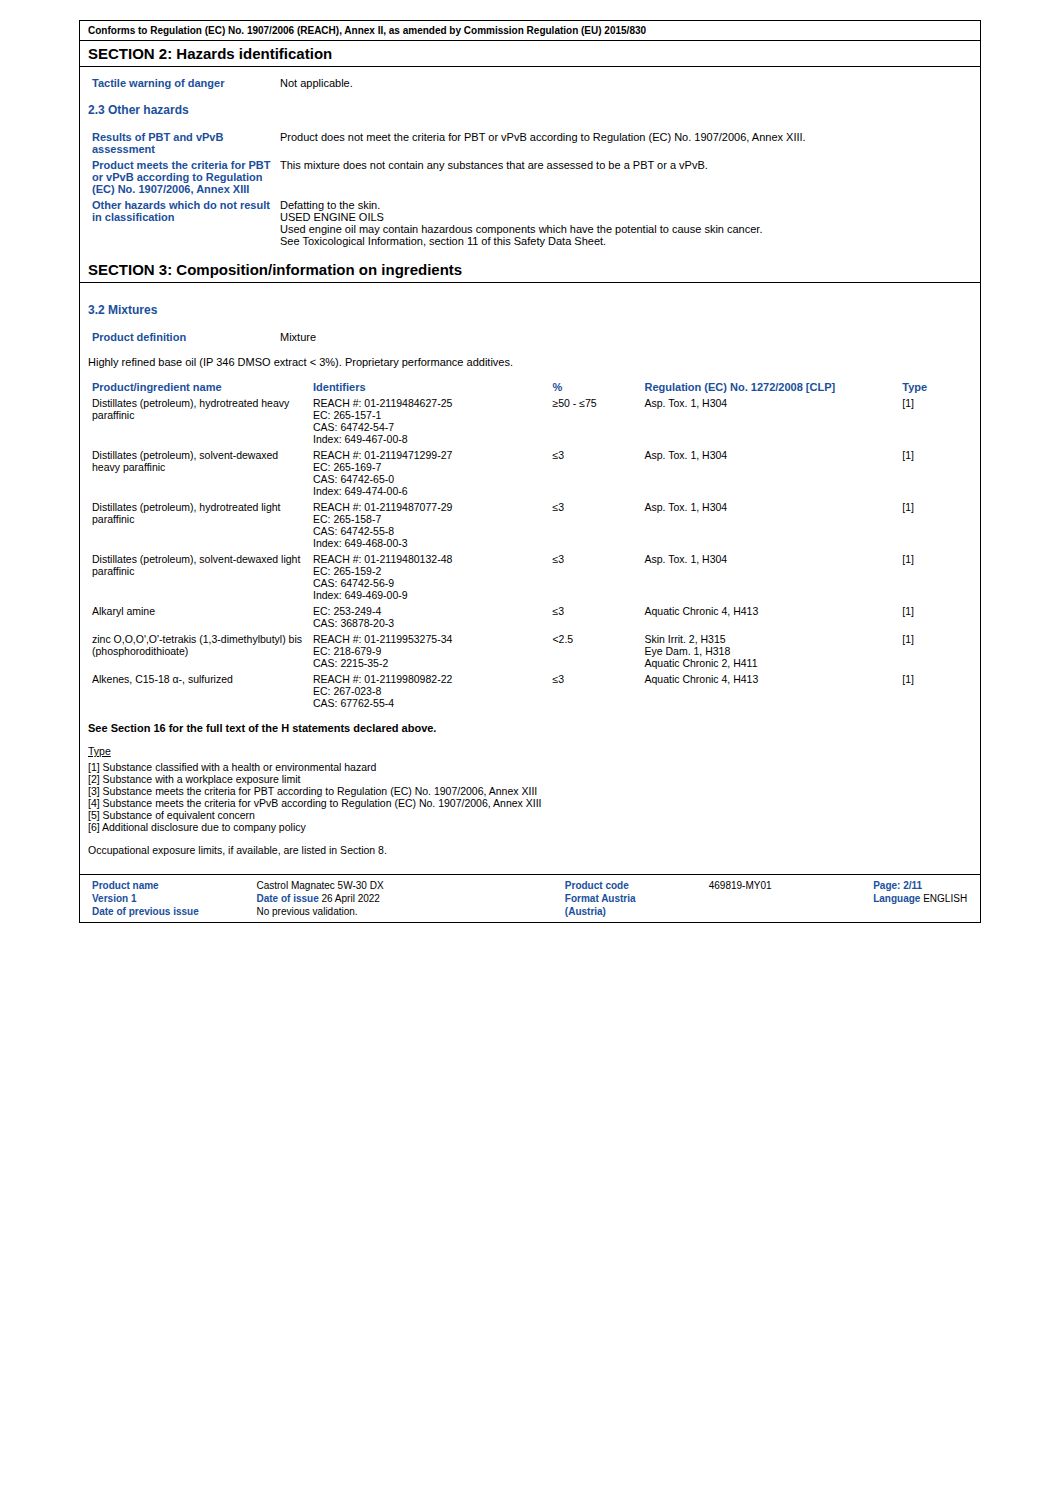Conforms to Regulation (EC) No. 1907/2006 (REACH), Annex II, as amended by Commission Regulation (EU) 2015/830
SECTION 2: Hazards identification
| Tactile warning of danger | Not applicable. |
2.3 Other hazards
| Results of PBT and vPvB assessment | Product does not meet the criteria for PBT or vPvB according to Regulation (EC) No. 1907/2006, Annex XIII. |
| Product meets the criteria for PBT or vPvB according to Regulation (EC) No. 1907/2006, Annex XIII | This mixture does not contain any substances that are assessed to be a PBT or a vPvB. |
| Other hazards which do not result in classification | Defatting to the skin. USED ENGINE OILS Used engine oil may contain hazardous components which have the potential to cause skin cancer. See Toxicological Information, section 11 of this Safety Data Sheet. |
SECTION 3: Composition/information on ingredients
3.2 Mixtures
| Product definition | Mixture |
Highly refined base oil (IP 346 DMSO extract < 3%). Proprietary performance additives.
| Product/ingredient name | Identifiers | % | Regulation (EC) No. 1272/2008 [CLP] | Type |
| --- | --- | --- | --- | --- |
| Distillates (petroleum), hydrotreated heavy paraffinic | REACH #: 01-2119484627-25 EC: 265-157-1 CAS: 64742-54-7 Index: 649-467-00-8 | ≥50 - ≤75 | Asp. Tox. 1, H304 | [1] |
| Distillates (petroleum), solvent-dewaxed heavy paraffinic | REACH #: 01-2119471299-27 EC: 265-169-7 CAS: 64742-65-0 Index: 649-474-00-6 | ≤3 | Asp. Tox. 1, H304 | [1] |
| Distillates (petroleum), hydrotreated light paraffinic | REACH #: 01-2119487077-29 EC: 265-158-7 CAS: 64742-55-8 Index: 649-468-00-3 | ≤3 | Asp. Tox. 1, H304 | [1] |
| Distillates (petroleum), solvent-dewaxed light paraffinic | REACH #: 01-2119480132-48 EC: 265-159-2 CAS: 64742-56-9 Index: 649-469-00-9 | ≤3 | Asp. Tox. 1, H304 | [1] |
| Alkaryl amine | EC: 253-249-4 CAS: 36878-20-3 | ≤3 | Aquatic Chronic 4, H413 | [1] |
| zinc O,O,O',O'-tetrakis (1,3-dimethylbutyl) bis (phosphorodithioate) | REACH #: 01-2119953275-34 EC: 218-679-9 CAS: 2215-35-2 | <2.5 | Skin Irrit. 2, H315 Eye Dam. 1, H318 Aquatic Chronic 2, H411 | [1] |
| Alkenes, C15-18 α-, sulfurized | REACH #: 01-2119980982-22 EC: 267-023-8 CAS: 67762-55-4 | ≤3 | Aquatic Chronic 4, H413 | [1] |
See Section 16 for the full text of the H statements declared above.
Type
[1] Substance classified with a health or environmental hazard
[2] Substance with a workplace exposure limit
[3] Substance meets the criteria for PBT according to Regulation (EC) No. 1907/2006, Annex XIII
[4] Substance meets the criteria for vPvB according to Regulation (EC) No. 1907/2006, Annex XIII
[5] Substance of equivalent concern
[6] Additional disclosure due to company policy
Occupational exposure limits, if available, are listed in Section 8.
| Product name | Castrol Magnatec 5W-30 DX | Product code | 469819-MY01 | Page: 2/11 |
| Version 1 | Date of issue 26 April 2022 | Format Austria | | Language ENGLISH |
| Date of previous issue | No previous validation. | (Austria) | | |